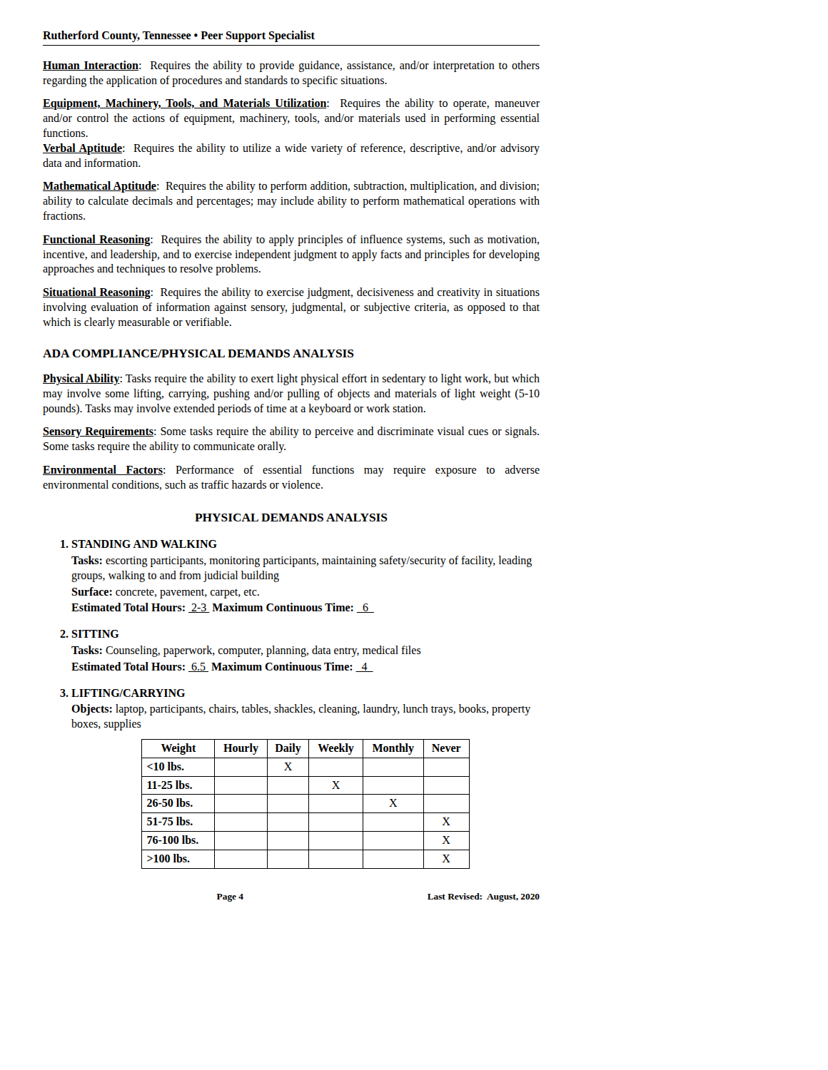Rutherford County, Tennessee • Peer Support Specialist
Human Interaction: Requires the ability to provide guidance, assistance, and/or interpretation to others regarding the application of procedures and standards to specific situations.
Equipment, Machinery, Tools, and Materials Utilization: Requires the ability to operate, maneuver and/or control the actions of equipment, machinery, tools, and/or materials used in performing essential functions.
Verbal Aptitude: Requires the ability to utilize a wide variety of reference, descriptive, and/or advisory data and information.
Mathematical Aptitude: Requires the ability to perform addition, subtraction, multiplication, and division; ability to calculate decimals and percentages; may include ability to perform mathematical operations with fractions.
Functional Reasoning: Requires the ability to apply principles of influence systems, such as motivation, incentive, and leadership, and to exercise independent judgment to apply facts and principles for developing approaches and techniques to resolve problems.
Situational Reasoning: Requires the ability to exercise judgment, decisiveness and creativity in situations involving evaluation of information against sensory, judgmental, or subjective criteria, as opposed to that which is clearly measurable or verifiable.
ADA COMPLIANCE/PHYSICAL DEMANDS ANALYSIS
Physical Ability: Tasks require the ability to exert light physical effort in sedentary to light work, but which may involve some lifting, carrying, pushing and/or pulling of objects and materials of light weight (5-10 pounds). Tasks may involve extended periods of time at a keyboard or work station.
Sensory Requirements: Some tasks require the ability to perceive and discriminate visual cues or signals. Some tasks require the ability to communicate orally.
Environmental Factors: Performance of essential functions may require exposure to adverse environmental conditions, such as traffic hazards or violence.
PHYSICAL DEMANDS ANALYSIS
STANDING AND WALKING
Tasks: escorting participants, monitoring participants, maintaining safety/security of facility, leading groups, walking to and from judicial building
Surface: concrete, pavement, carpet, etc.
Estimated Total Hours: 2-3 Maximum Continuous Time: 6
SITTING
Tasks: Counseling, paperwork, computer, planning, data entry, medical files
Estimated Total Hours: 6.5 Maximum Continuous Time: 4
LIFTING/CARRYING
Objects: laptop, participants, chairs, tables, shackles, cleaning, laundry, lunch trays, books, property boxes, supplies
| Weight | Hourly | Daily | Weekly | Monthly | Never |
| --- | --- | --- | --- | --- | --- |
| <10 lbs. | | X | | | |
| 11-25 lbs. | | | X | | |
| 26-50 lbs. | | | | X | |
| 51-75 lbs. | | | | | X |
| 76-100 lbs. | | | | | X |
| >100 lbs. | | | | | X |
Page 4 Last Revised: August, 2020